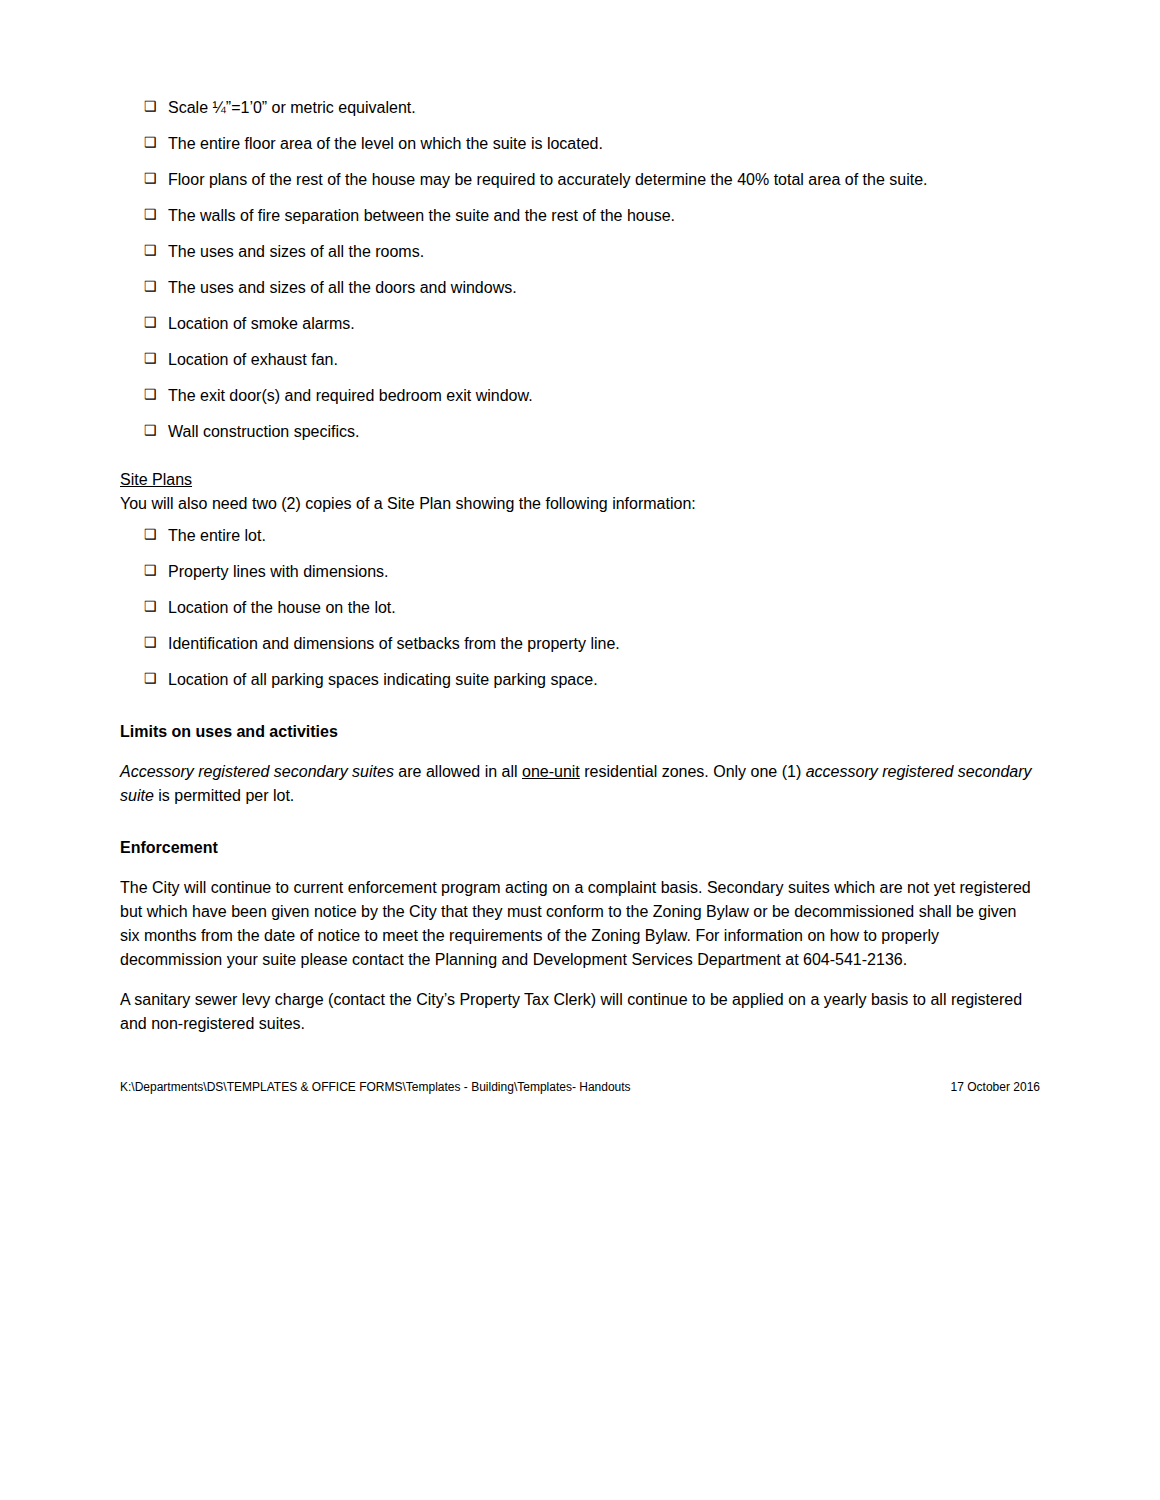Scale ¼”=1’0” or metric equivalent.
The entire floor area of the level on which the suite is located.
Floor plans of the rest of the house may be required to accurately determine the 40% total area of the suite.
The walls of fire separation between the suite and the rest of the house.
The uses and sizes of all the rooms.
The uses and sizes of all the doors and windows.
Location of smoke alarms.
Location of exhaust fan.
The exit door(s) and required bedroom exit window.
Wall construction specifics.
Site Plans
You will also need two (2) copies of a Site Plan showing the following information:
The entire lot.
Property lines with dimensions.
Location of the house on the lot.
Identification and dimensions of setbacks from the property line.
Location of all parking spaces indicating suite parking space.
Limits on uses and activities
Accessory registered secondary suites are allowed in all one-unit residential zones. Only one (1) accessory registered secondary suite is permitted per lot.
Enforcement
The City will continue to current enforcement program acting on a complaint basis. Secondary suites which are not yet registered but which have been given notice by the City that they must conform to the Zoning Bylaw or be decommissioned shall be given six months from the date of notice to meet the requirements of the Zoning Bylaw. For information on how to properly decommission your suite please contact the Planning and Development Services Department at 604-541-2136.
A sanitary sewer levy charge (contact the City’s Property Tax Clerk) will continue to be applied on a yearly basis to all registered and non-registered suites.
K:\Departments\DS\TEMPLATES & OFFICE FORMS\Templates - Building\Templates- Handouts 17 October 2016